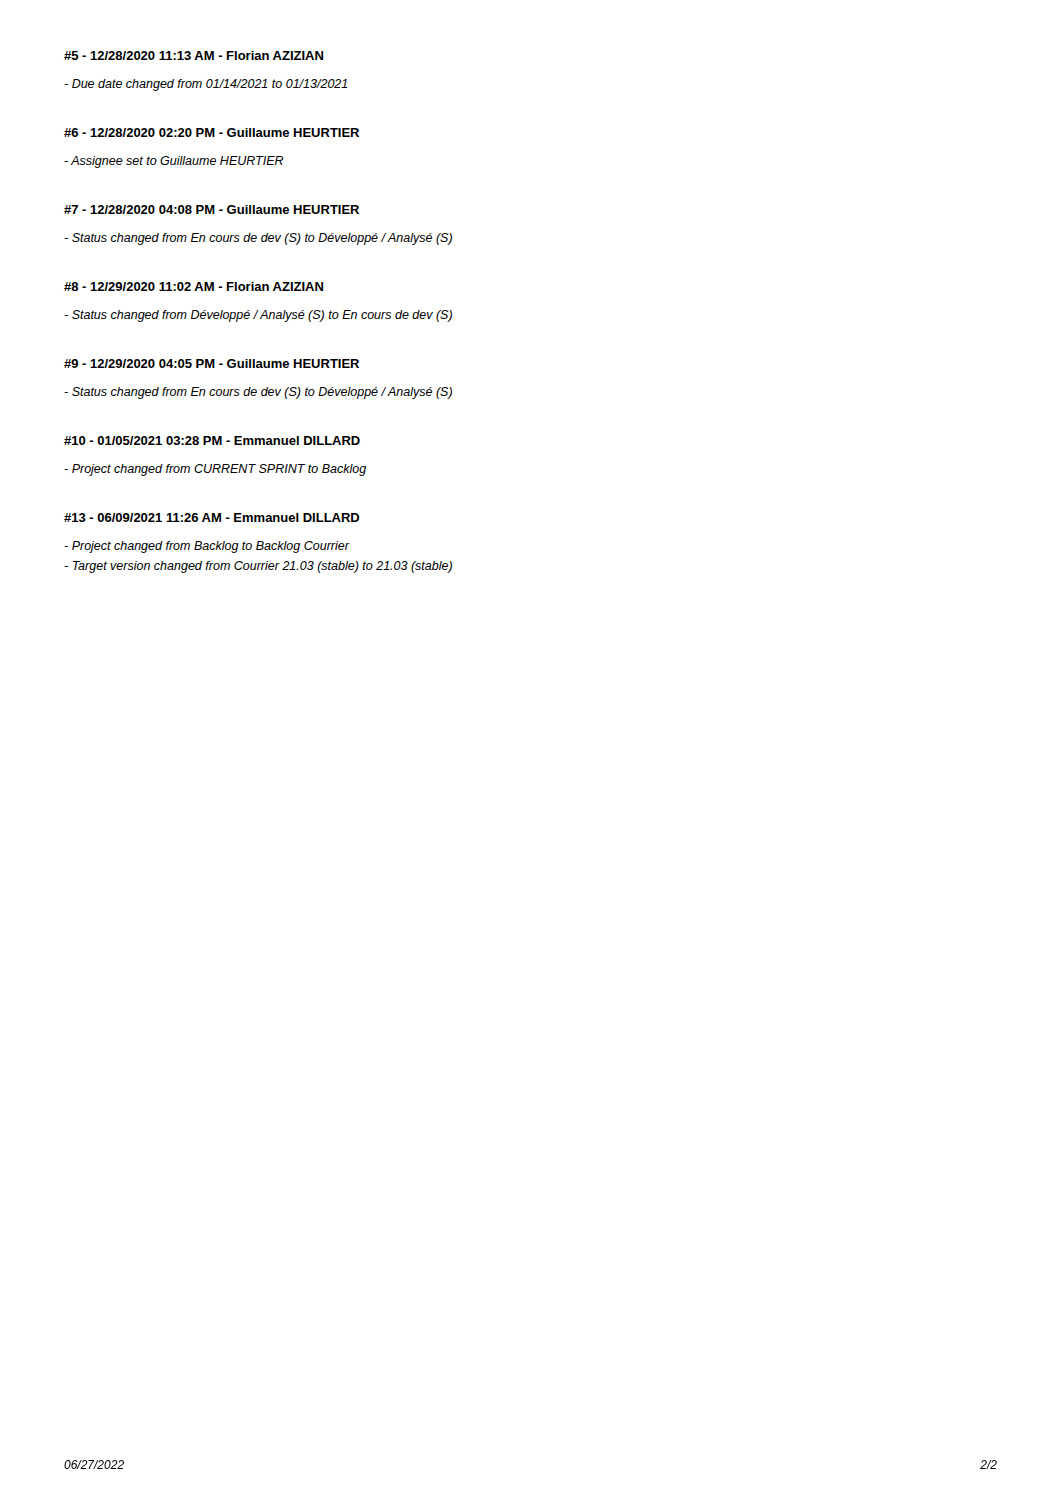#5 - 12/28/2020 11:13 AM - Florian AZIZIAN
- Due date changed from 01/14/2021 to 01/13/2021
#6 - 12/28/2020 02:20 PM - Guillaume HEURTIER
- Assignee set to Guillaume HEURTIER
#7 - 12/28/2020 04:08 PM - Guillaume HEURTIER
- Status changed from En cours de dev (S) to Développé / Analysé (S)
#8 - 12/29/2020 11:02 AM - Florian AZIZIAN
- Status changed from Développé / Analysé (S) to En cours de dev (S)
#9 - 12/29/2020 04:05 PM - Guillaume HEURTIER
- Status changed from En cours de dev (S) to Développé / Analysé (S)
#10 - 01/05/2021 03:28 PM - Emmanuel DILLARD
- Project changed from CURRENT SPRINT to Backlog
#13 - 06/09/2021 11:26 AM - Emmanuel DILLARD
- Project changed from Backlog to Backlog Courrier
- Target version changed from Courrier 21.03 (stable) to 21.03 (stable)
06/27/2022 2/2